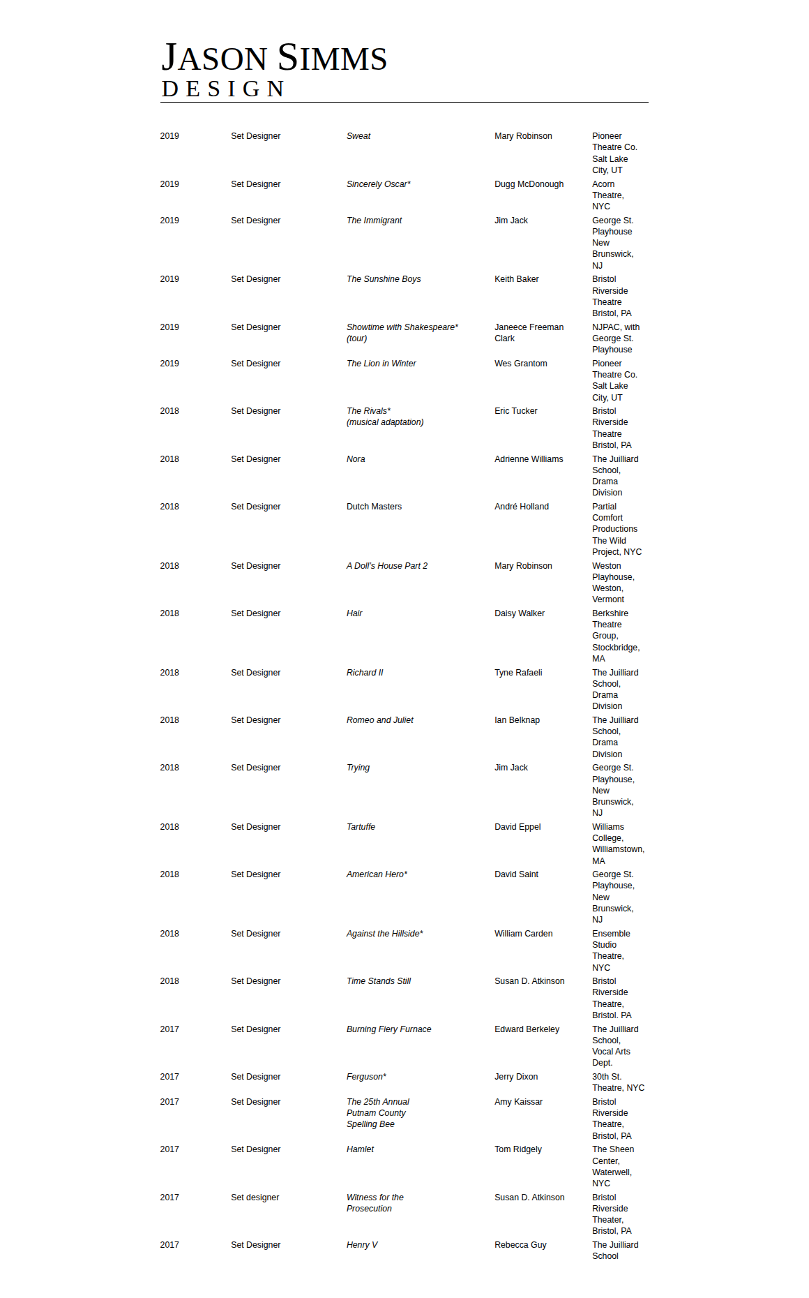JASON SIMMS
DESIGN
| 2019 | Set Designer | Sweat | Mary Robinson | Pioneer Theatre Co. Salt Lake City, UT |
| 2019 | Set Designer | Sincerely Oscar* | Dugg McDonough | Acorn Theatre, NYC |
| 2019 | Set Designer | The Immigrant | Jim Jack | George St. Playhouse New Brunswick, NJ |
| 2019 | Set Designer | The Sunshine Boys | Keith Baker | Bristol Riverside Theatre Bristol, PA |
| 2019 | Set Designer | Showtime with Shakespeare* (tour) | Janeece Freeman Clark | NJPAC, with George St. Playhouse |
| 2019 | Set Designer | The Lion in Winter | Wes Grantom | Pioneer Theatre Co. Salt Lake City, UT |
| 2018 | Set Designer | The Rivals* (musical adaptation) | Eric Tucker | Bristol Riverside Theatre Bristol, PA |
| 2018 | Set Designer | Nora | Adrienne Williams | The Juilliard School, Drama Division |
| 2018 | Set Designer | Dutch Masters | André Holland | Partial Comfort Productions The Wild Project, NYC |
| 2018 | Set Designer | A Doll’s House Part 2 | Mary Robinson | Weston Playhouse, Weston, Vermont |
| 2018 | Set Designer | Hair | Daisy Walker | Berkshire Theatre Group, Stockbridge, MA |
| 2018 | Set Designer | Richard II | Tyne Rafaeli | The Juilliard School, Drama Division |
| 2018 | Set Designer | Romeo and Juliet | Ian Belknap | The Juilliard School, Drama Division |
| 2018 | Set Designer | Trying | Jim Jack | George St. Playhouse, New Brunswick, NJ |
| 2018 | Set Designer | Tartuffe | David Eppel | Williams College, Williamstown, MA |
| 2018 | Set Designer | American Hero* | David Saint | George St. Playhouse, New Brunswick, NJ |
| 2018 | Set Designer | Against the Hillside* | William Carden | Ensemble Studio Theatre, NYC |
| 2018 | Set Designer | Time Stands Still | Susan D. Atkinson | Bristol Riverside Theatre, Bristol. PA |
| 2017 | Set Designer | Burning Fiery Furnace | Edward Berkeley | The Juilliard School, Vocal Arts Dept. |
| 2017 | Set Designer | Ferguson* | Jerry Dixon | 30th St. Theatre, NYC |
| 2017 | Set Designer | The 25th Annual Putnam County Spelling Bee | Amy Kaissar | Bristol Riverside Theatre, Bristol, PA |
| 2017 | Set Designer | Hamlet | Tom Ridgely | The Sheen Center, Waterwell, NYC |
| 2017 | Set designer | Witness for the Prosecution | Susan D. Atkinson | Bristol Riverside Theater, Bristol, PA |
| 2017 | Set Designer | Henry V | Rebecca Guy | The Juilliard School |